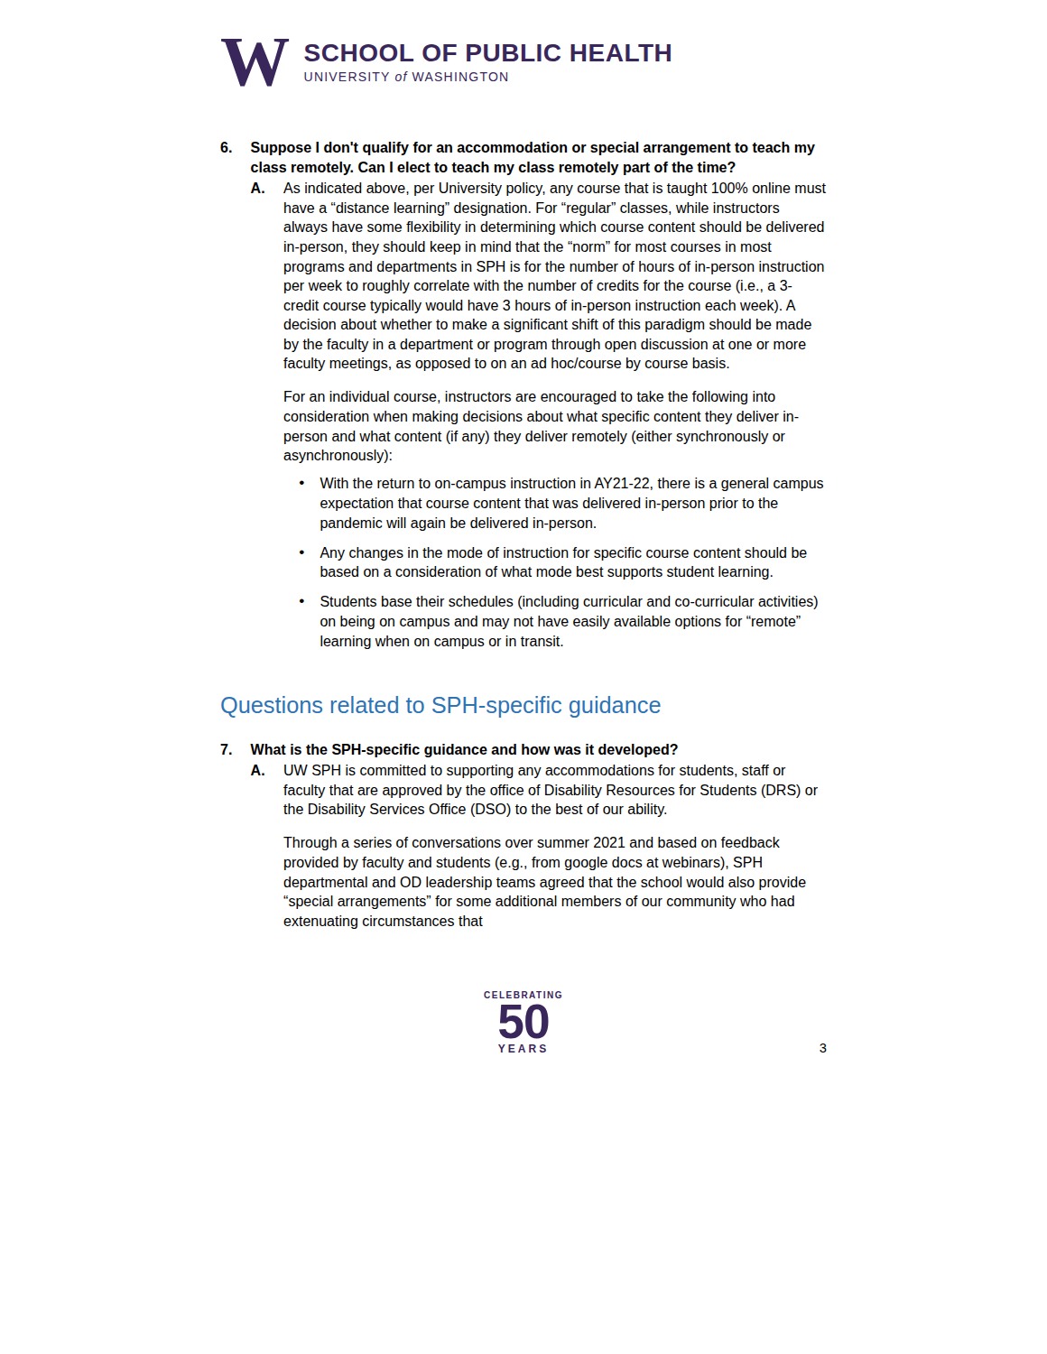W
SCHOOL OF PUBLIC HEALTH
UNIVERSITY of WASHINGTON
Suppose I don't qualify for an accommodation or special arrangement to teach my class remotely. Can I elect to teach my class remotely part of the time?
As indicated above, per University policy, any course that is taught 100% online must have a “distance learning” designation. For “regular” classes, while instructors always have some flexibility in determining which course content should be delivered in-person, they should keep in mind that the “norm” for most courses in most programs and departments in SPH is for the number of hours of in-person instruction per week to roughly correlate with the number of credits for the course (i.e., a 3-credit course typically would have 3 hours of in-person instruction each week). A decision about whether to make a significant shift of this paradigm should be made by the faculty in a department or program through open discussion at one or more faculty meetings, as opposed to on an ad hoc/course by course basis.
For an individual course, instructors are encouraged to take the following into consideration when making decisions about what specific content they deliver in-person and what content (if any) they deliver remotely (either synchronously or asynchronously):
With the return to on-campus instruction in AY21-22, there is a general campus expectation that course content that was delivered in-person prior to the pandemic will again be delivered in-person.
Any changes in the mode of instruction for specific course content should be based on a consideration of what mode best supports student learning.
Students base their schedules (including curricular and co-curricular activities) on being on campus and may not have easily available options for “remote” learning when on campus or in transit.
Questions related to SPH-specific guidance
What is the SPH-specific guidance and how was it developed?
UW SPH is committed to supporting any accommodations for students, staff or faculty that are approved by the office of Disability Resources for Students (DRS) or the Disability Services Office (DSO) to the best of our ability.
Through a series of conversations over summer 2021 and based on feedback provided by faculty and students (e.g., from google docs at webinars), SPH departmental and OD leadership teams agreed that the school would also provide “special arrangements” for some additional members of our community who had extenuating circumstances that
CELEBRATING
50
YEARS
3